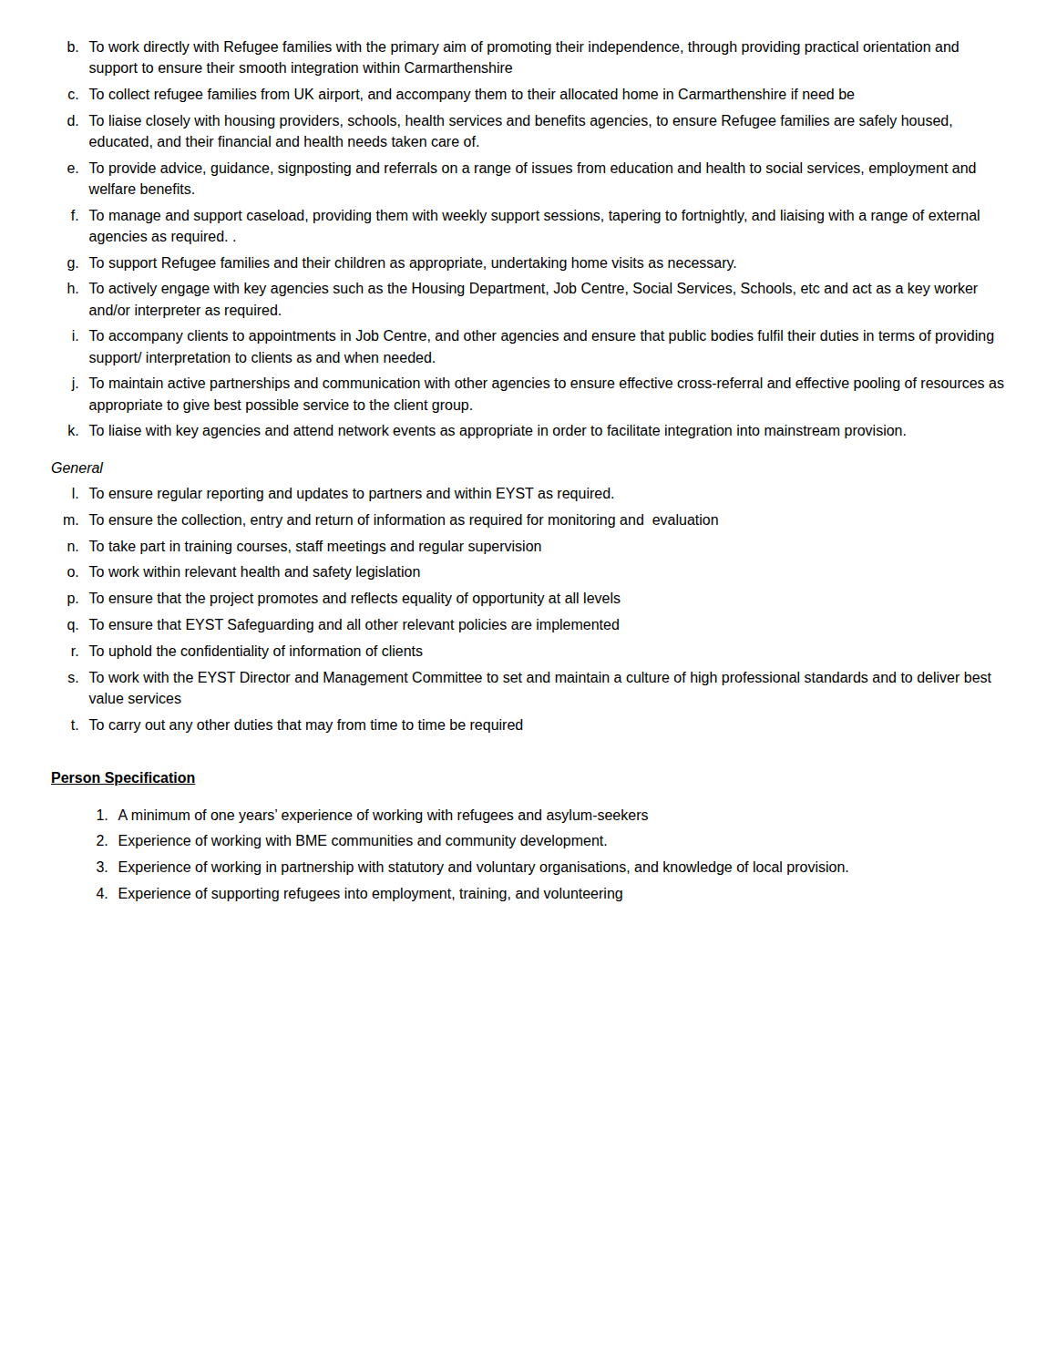To work directly with Refugee families with the primary aim of promoting their independence, through providing practical orientation and support to ensure their smooth integration within Carmarthenshire
To collect refugee families from UK airport, and accompany them to their allocated home in Carmarthenshire if need be
To liaise closely with housing providers, schools, health services and benefits agencies, to ensure Refugee families are safely housed, educated, and their financial and health needs taken care of.
To provide advice, guidance, signposting and referrals on a range of issues from education and health to social services, employment and welfare benefits.
To manage and support caseload, providing them with weekly support sessions, tapering to fortnightly, and liaising with a range of external agencies as required. .
To support Refugee families and their children as appropriate, undertaking home visits as necessary.
To actively engage with key agencies such as the Housing Department, Job Centre, Social Services, Schools, etc and act as a key worker and/or interpreter as required.
To accompany clients to appointments in Job Centre, and other agencies and ensure that public bodies fulfil their duties in terms of providing support/ interpretation to clients as and when needed.
To maintain active partnerships and communication with other agencies to ensure effective cross-referral and effective pooling of resources as appropriate to give best possible service to the client group.
To liaise with key agencies and attend network events as appropriate in order to facilitate integration into mainstream provision.
General
To ensure regular reporting and updates to partners and within EYST as required.
To ensure the collection, entry and return of information as required for monitoring and evaluation
To take part in training courses, staff meetings and regular supervision
To work within relevant health and safety legislation
To ensure that the project promotes and reflects equality of opportunity at all levels
To ensure that EYST Safeguarding and all other relevant policies are implemented
To uphold the confidentiality of information of clients
To work with the EYST Director and Management Committee to set and maintain a culture of high professional standards and to deliver best value services
To carry out any other duties that may from time to time be required
Person Specification
A minimum of one years’ experience of working with refugees and asylum-seekers
Experience of working with BME communities and community development.
Experience of working in partnership with statutory and voluntary organisations, and knowledge of local provision.
Experience of supporting refugees into employment, training, and volunteering